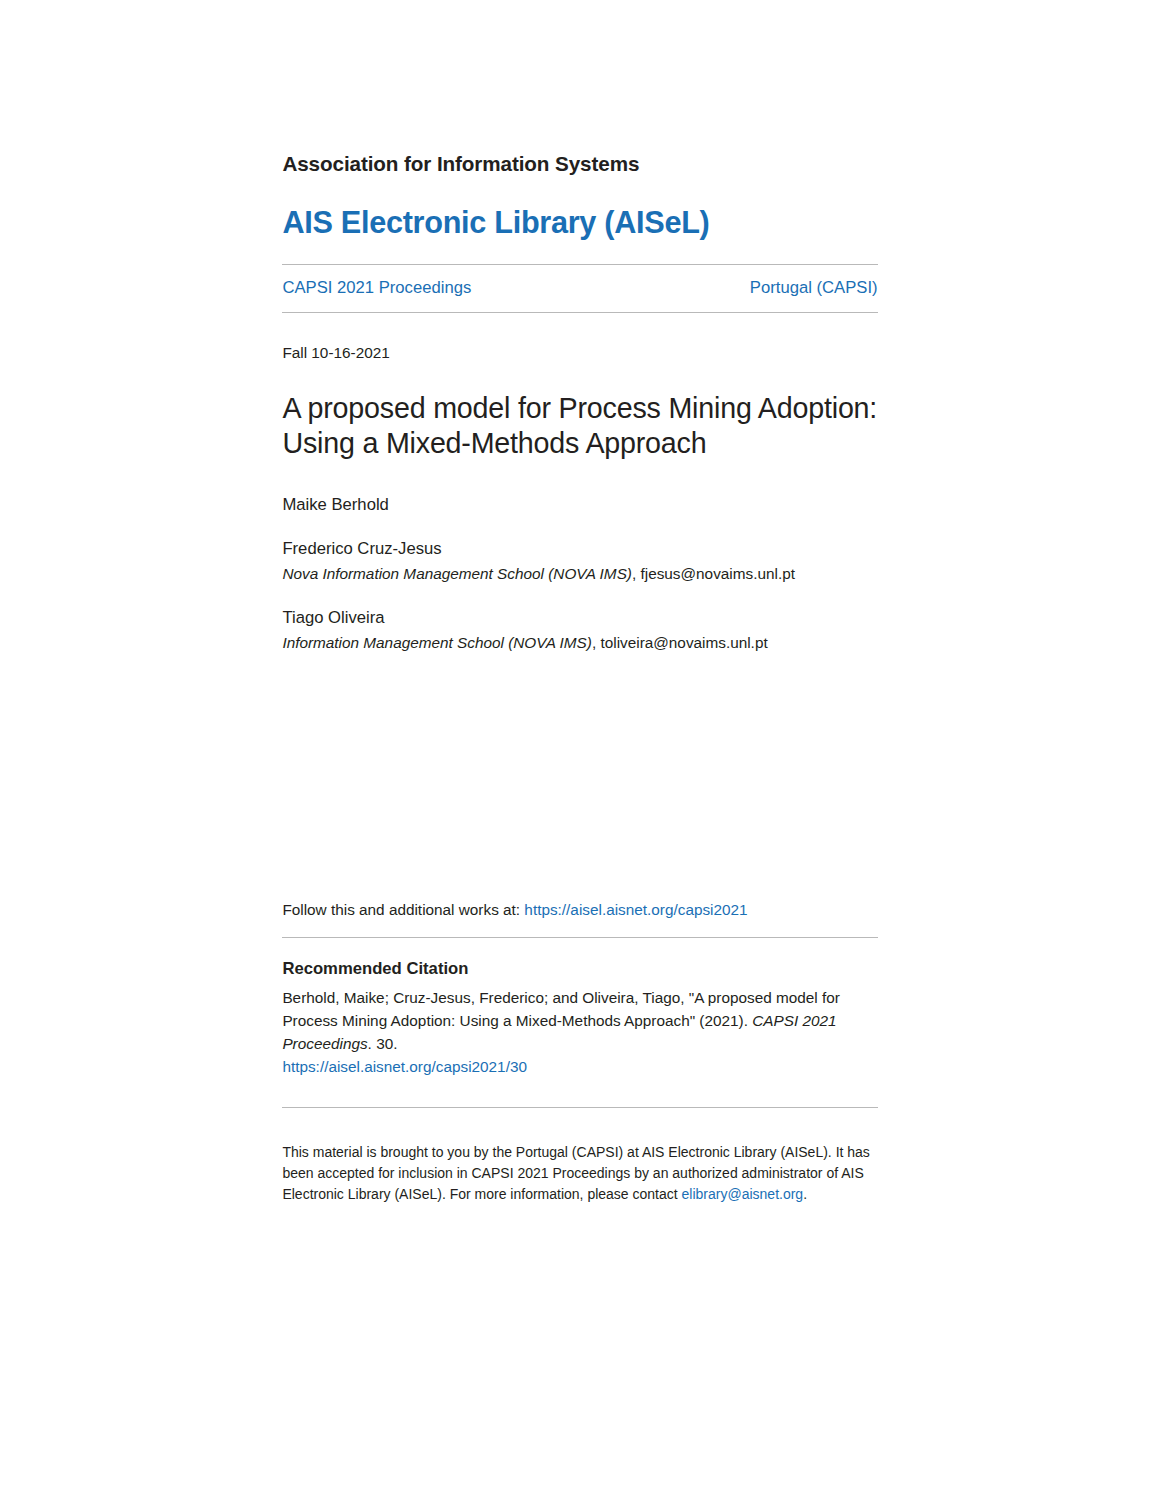Association for Information Systems
AIS Electronic Library (AISeL)
CAPSI 2021 Proceedings
Portugal (CAPSI)
Fall 10-16-2021
A proposed model for Process Mining Adoption: Using a Mixed-Methods Approach
Maike Berhold
Frederico Cruz-Jesus
Nova Information Management School (NOVA IMS), fjesus@novaims.unl.pt
Tiago Oliveira
Information Management School (NOVA IMS), toliveira@novaims.unl.pt
Follow this and additional works at: https://aisel.aisnet.org/capsi2021
Recommended Citation
Berhold, Maike; Cruz-Jesus, Frederico; and Oliveira, Tiago, "A proposed model for Process Mining Adoption: Using a Mixed-Methods Approach" (2021). CAPSI 2021 Proceedings. 30.
https://aisel.aisnet.org/capsi2021/30
This material is brought to you by the Portugal (CAPSI) at AIS Electronic Library (AISeL). It has been accepted for inclusion in CAPSI 2021 Proceedings by an authorized administrator of AIS Electronic Library (AISeL). For more information, please contact elibrary@aisnet.org.